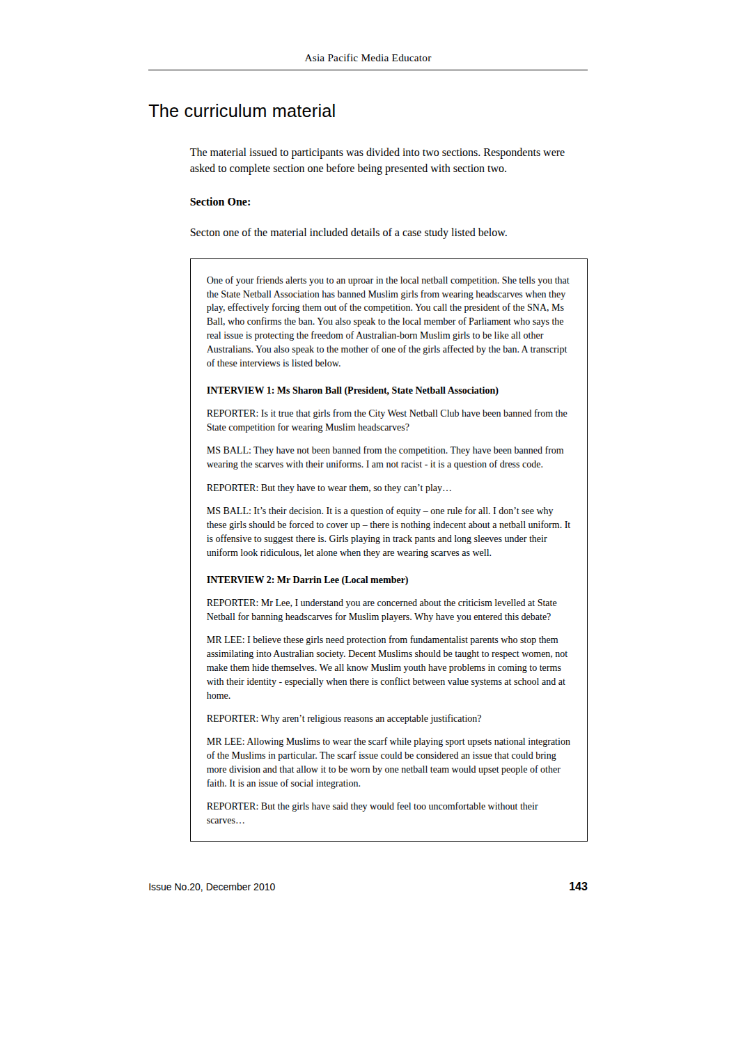Asia Pacific Media Educator
The curriculum material
The material issued to participants was divided into two sections. Respondents were asked to complete section one before being presented with section two.
Section One:
Secton one of the material included details of a case study listed below.
One of your friends alerts you to an uproar in the local netball competition. She tells you that the State Netball Association has banned Muslim girls from wearing headscarves when they play, effectively forcing them out of the competition. You call the president of the SNA, Ms Ball, who confirms the ban. You also speak to the local member of Parliament who says the real issue is protecting the freedom of Australian-born Muslim girls to be like all other Australians. You also speak to the mother of one of the girls affected by the ban. A transcript of these interviews is listed below.
INTERVIEW 1: Ms Sharon Ball (President, State Netball Association)
REPORTER: Is it true that girls from the City West Netball Club have been banned from the State competition for wearing Muslim headscarves?
MS BALL: They have not been banned from the competition. They have been banned from wearing the scarves with their uniforms. I am not racist - it is a question of dress code.
REPORTER: But they have to wear them, so they can’t play…
MS BALL: It’s their decision. It is a question of equity – one rule for all. I don’t see why these girls should be forced to cover up – there is nothing indecent about a netball uniform. It is offensive to suggest there is. Girls playing in track pants and long sleeves under their uniform look ridiculous, let alone when they are wearing scarves as well.
INTERVIEW 2: Mr Darrin Lee (Local member)
REPORTER: Mr Lee, I understand you are concerned about the criticism levelled at State Netball for banning headscarves for Muslim players. Why have you entered this debate?
MR LEE: I believe these girls need protection from fundamentalist parents who stop them assimilating into Australian society. Decent Muslims should be taught to respect women, not make them hide themselves. We all know Muslim youth have problems in coming to terms with their identity - especially when there is conflict between value systems at school and at home.
REPORTER: Why aren’t religious reasons an acceptable justification?
MR LEE: Allowing Muslims to wear the scarf while playing sport upsets national integration of the Muslims in particular. The scarf issue could be considered an issue that could bring more division and that allow it to be worn by one netball team would upset people of other faith. It is an issue of social integration.
REPORTER: But the girls have said they would feel too uncomfortable without their scarves…
Issue No.20, December 2010 143